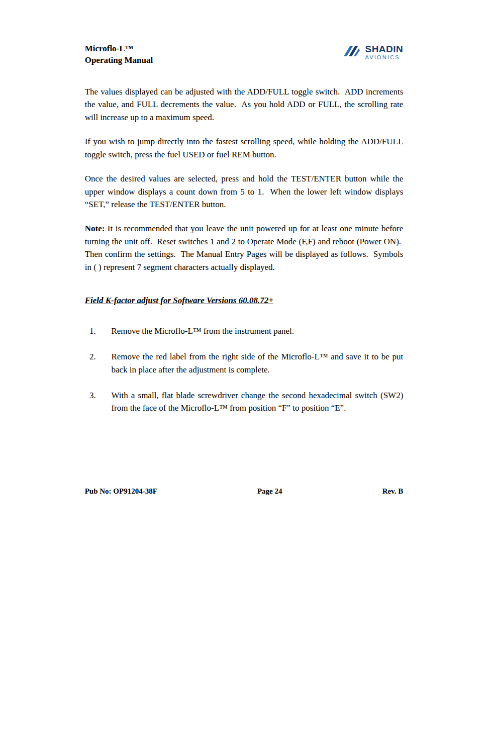Microflo-L™
Operating Manual
SHADIN AVIONICS
The values displayed can be adjusted with the ADD/FULL toggle switch. ADD increments the value, and FULL decrements the value. As you hold ADD or FULL, the scrolling rate will increase up to a maximum speed.
If you wish to jump directly into the fastest scrolling speed, while holding the ADD/FULL toggle switch, press the fuel USED or fuel REM button.
Once the desired values are selected, press and hold the TEST/ENTER button while the upper window displays a count down from 5 to 1. When the lower left window displays “SET,” release the TEST/ENTER button.
Note: It is recommended that you leave the unit powered up for at least one minute before turning the unit off. Reset switches 1 and 2 to Operate Mode (F,F) and reboot (Power ON). Then confirm the settings. The Manual Entry Pages will be displayed as follows. Symbols in ( ) represent 7 segment characters actually displayed.
Field K-factor adjust for Software Versions 60.08.72+
Remove the Microflo-L™ from the instrument panel.
Remove the red label from the right side of the Microflo-L™ and save it to be put back in place after the adjustment is complete.
With a small, flat blade screwdriver change the second hexadecimal switch (SW2) from the face of the Microflo-L™ from position “F” to position “E”.
Pub No: OP91204-38F
Page 24
Rev. B